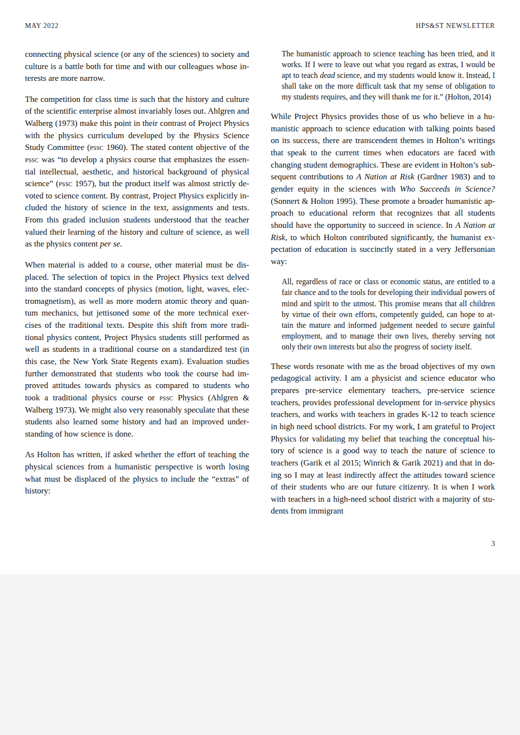May 2022 HPS&ST Newsletter
connecting physical science (or any of the sciences) to society and culture is a battle both for time and with our colleagues whose interests are more narrow.
The competition for class time is such that the history and culture of the scientific enterprise almost invariably loses out. Ahlgren and Walberg (1973) make this point in their contrast of Project Physics with the physics curriculum developed by the Physics Science Study Committee (pssc 1960). The stated content objective of the pssc was “to develop a physics course that emphasizes the essential intellectual, aesthetic, and historical background of physical science” (pssc 1957), but the product itself was almost strictly devoted to science content. By contrast, Project Physics explicitly included the history of science in the text, assignments and tests. From this graded inclusion students understood that the teacher valued their learning of the history and culture of science, as well as the physics content per se.
When material is added to a course, other material must be displaced. The selection of topics in the Project Physics text delved into the standard concepts of physics (motion, light, waves, electromagnetism), as well as more modern atomic theory and quantum mechanics, but jettisoned some of the more technical exercises of the traditional texts. Despite this shift from more traditional physics content, Project Physics students still performed as well as students in a traditional course on a standardized test (in this case, the New York State Regents exam). Evaluation studies further demonstrated that students who took the course had improved attitudes towards physics as compared to students who took a traditional physics course or pssc Physics (Ahlgren & Walberg 1973). We might also very reasonably speculate that these students also learned some history and had an improved understanding of how science is done.
As Holton has written, if asked whether the effort of teaching the physical sciences from a humanistic perspective is worth losing what must be displaced of the physics to include the “extras” of history:
The humanistic approach to science teaching has been tried, and it works. If I were to leave out what you regard as extras, I would be apt to teach dead science, and my students would know it. Instead, I shall take on the more difficult task that my sense of obligation to my students requires, and they will thank me for it.” (Holton, 2014)
While Project Physics provides those of us who believe in a humanistic approach to science education with talking points based on its success, there are transcendent themes in Holton’s writings that speak to the current times when educators are faced with changing student demographics. These are evident in Holton’s subsequent contributions to A Nation at Risk (Gardner 1983) and to gender equity in the sciences with Who Succeeds in Science? (Sonnert & Holton 1995). These promote a broader humanistic approach to educational reform that recognizes that all students should have the opportunity to succeed in science. In A Nation at Risk, to which Holton contributed significantly, the humanist expectation of education is succinctly stated in a very Jeffersonian way:
All, regardless of race or class or economic status, are entitled to a fair chance and to the tools for developing their individual powers of mind and spirit to the utmost. This promise means that all children by virtue of their own efforts, competently guided, can hope to attain the mature and informed judgement needed to secure gainful employment, and to manage their own lives, thereby serving not only their own interests but also the progress of society itself.
These words resonate with me as the broad objectives of my own pedagogical activity. I am a physicist and science educator who prepares pre-service elementary teachers, pre-service science teachers, provides professional development for in-service physics teachers, and works with teachers in grades K-12 to teach science in high need school districts. For my work, I am grateful to Project Physics for validating my belief that teaching the conceptual history of science is a good way to teach the nature of science to teachers (Garik et al 2015; Winrich & Garik 2021) and that in doing so I may at least indirectly affect the attitudes toward science of their students who are our future citizenry. It is when I work with teachers in a high-need school district with a majority of students from immigrant
3